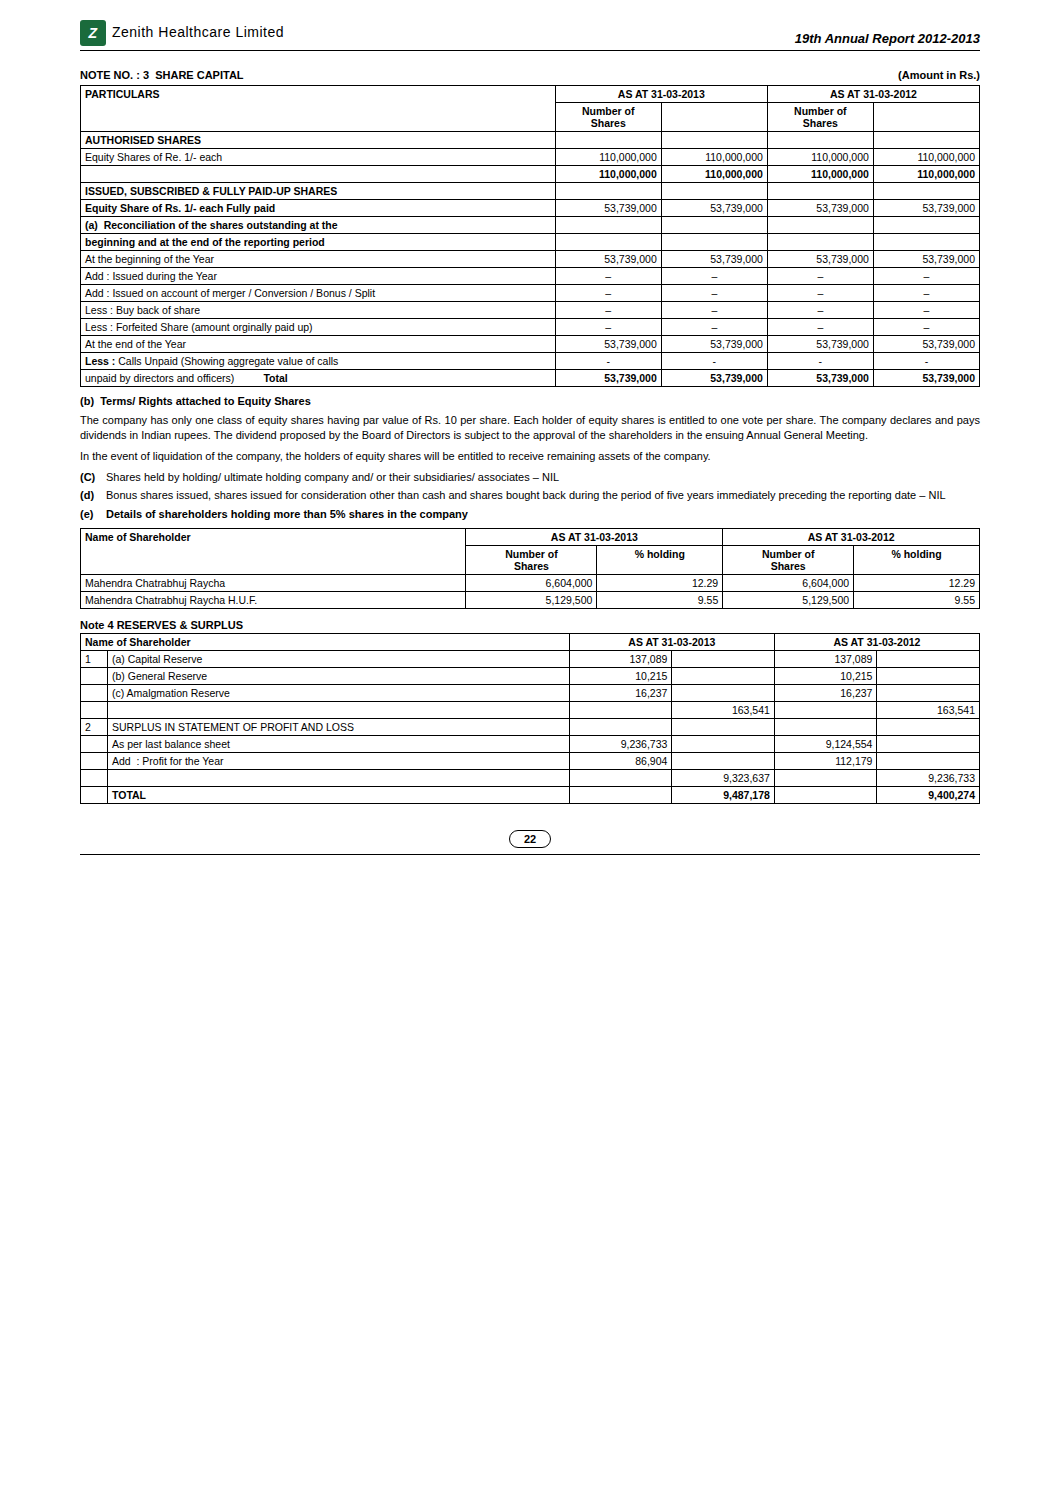ZZenith Healthcare Limited
19th Annual Report 2012-2013
NOTE NO. : 3 SHARE CAPITAL
(Amount in Rs.)
| PARTICULARS | AS AT 31-03-2013 | AS AT 31-03-2012 |
| --- | --- | --- |
| Number of Shares | | Number of Shares | |
| AUTHORISED SHARES | | | | |
| Equity Shares of Re. 1/- each | 110,000,000 | 110,000,000 | 110,000,000 | 110,000,000 |
| | 110,000,000 | 110,000,000 | 110,000,000 | 110,000,000 |
| ISSUED, SUBSCRIBED & FULLY PAID-UP SHARES | | | | |
| Equity Share of Rs. 1/- each Fully paid | 53,739,000 | 53,739,000 | 53,739,000 | 53,739,000 |
| (a) Reconciliation of the shares outstanding at the | | | | |
| beginning and at the end of the reporting period | | | | |
| At the beginning of the Year | 53,739,000 | 53,739,000 | 53,739,000 | 53,739,000 |
| Add : Issued during the Year | – | – | – | – |
| Add : Issued on account of merger / Conversion / Bonus / Split | – | – | – | – |
| Less : Buy back of share | – | – | – | – |
| Less : Forfeited Share (amount orginally paid up) | – | – | – | – |
| At the end of the Year | 53,739,000 | 53,739,000 | 53,739,000 | 53,739,000 |
| Less : Calls Unpaid (Showing aggregate value of calls | - | - | - | - |
| unpaid by directors and officers) Total | 53,739,000 | 53,739,000 | 53,739,000 | 53,739,000 |
(b) Terms/ Rights attached to Equity Shares
The company has only one class of equity shares having par value of Rs. 10 per share. Each holder of equity shares is entitled to one vote per share. The company declares and pays dividends in Indian rupees. The dividend proposed by the Board of Directors is subject to the approval of the shareholders in the ensuing Annual General Meeting.
In the event of liquidation of the company, the holders of equity shares will be entitled to receive remaining assets of the company.
(C) Shares held by holding/ ultimate holding company and/ or their subsidiaries/ associates – NIL
(d) Bonus shares issued, shares issued for consideration other than cash and shares bought back during the period of five years immediately preceding the reporting date – NIL
(e) Details of shareholders holding more than 5% shares in the company
| Name of Shareholder | AS AT 31-03-2013 | AS AT 31-03-2012 |
| --- | --- | --- |
| Number of Shares | % holding | Number of Shares | % holding |
| Mahendra Chatrabhuj Raycha | 6,604,000 | 12.29 | 6,604,000 | 12.29 |
| Mahendra Chatrabhuj Raycha H.U.F. | 5,129,500 | 9.55 | 5,129,500 | 9.55 |
Note 4 RESERVES & SURPLUS
| Name of Shareholder | AS AT 31-03-2013 | AS AT 31-03-2012 |
| --- | --- | --- |
| 1 | (a) Capital Reserve | 137,089 | | 137,089 | |
| | (b) General Reserve | 10,215 | | 10,215 | |
| | (c) Amalgmation Reserve | 16,237 | | 16,237 | |
| | | | 163,541 | | 163,541 |
| 2 | SURPLUS IN STATEMENT OF PROFIT AND LOSS | | | | |
| | As per last balance sheet | 9,236,733 | | 9,124,554 | |
| | Add : Profit for the Year | 86,904 | | 112,179 | |
| | | | 9,323,637 | | 9,236,733 |
| | TOTAL | | 9,487,178 | | 9,400,274 |
22